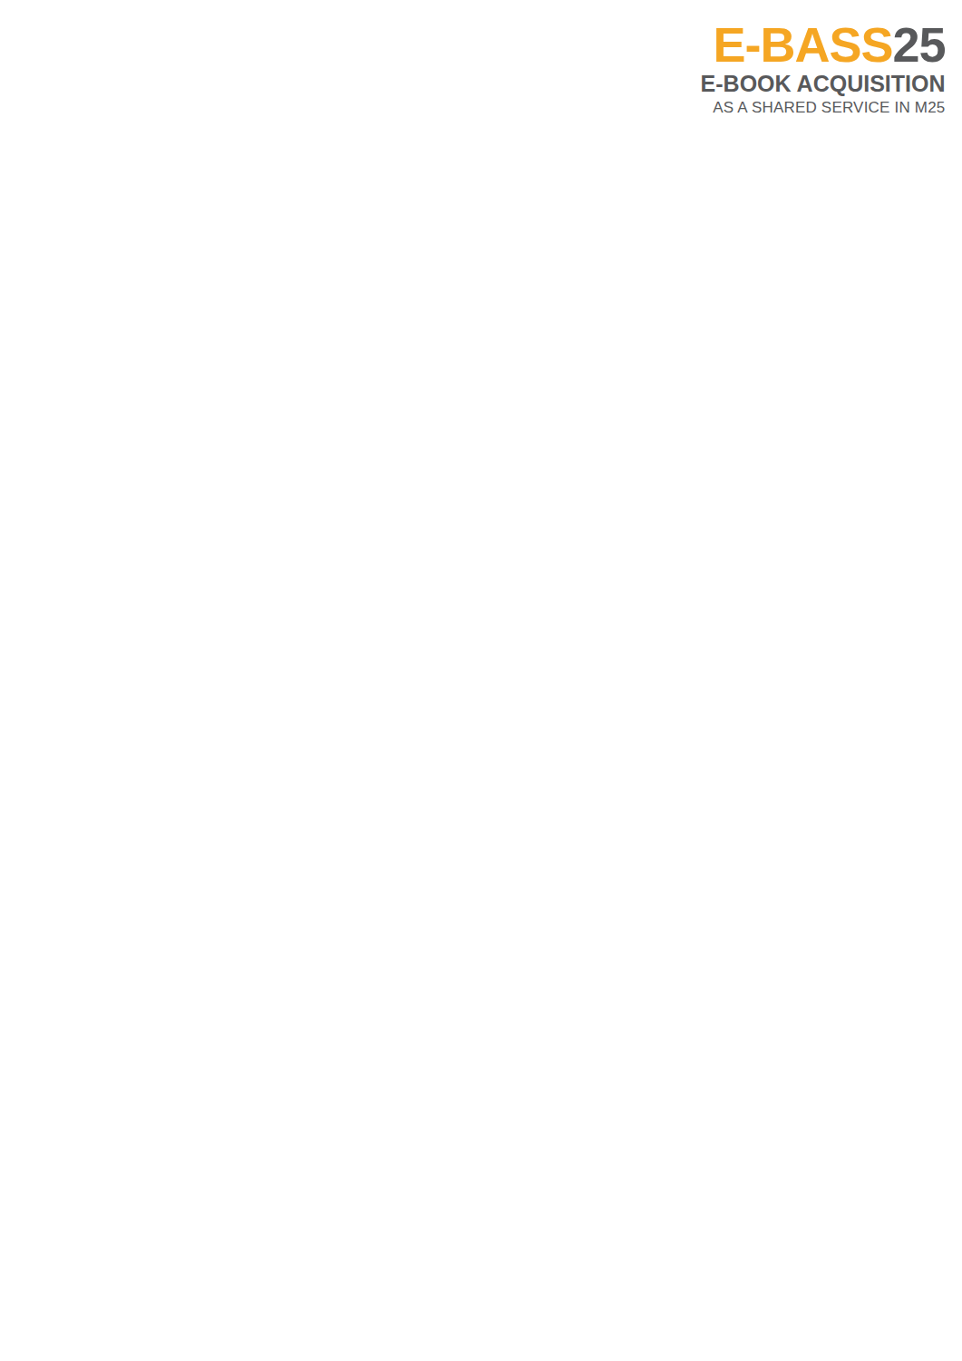E-BASS 25
E-BOOK ACQUISITION
AS A SHARED SERVICE IN M25